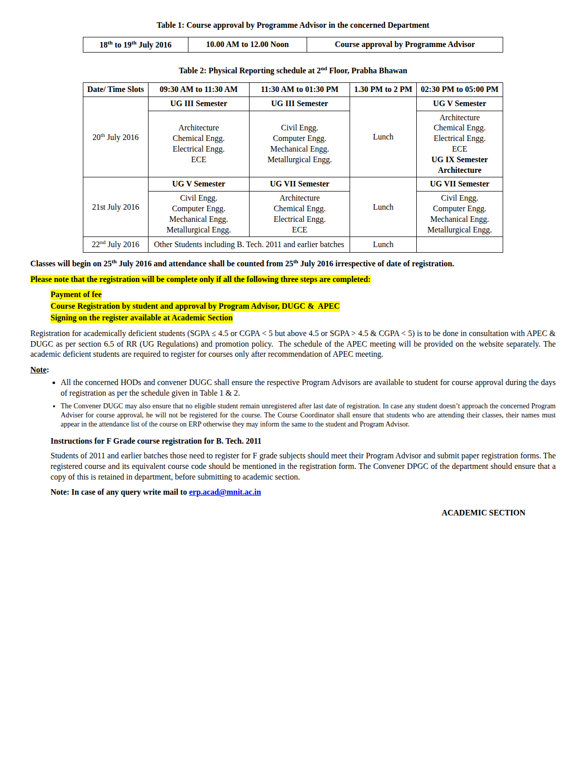Table 1: Course approval by Programme Advisor in the concerned Department
| 18 th to 19 th July 2016 | 10.00 AM to 12.00 Noon | Course approval by Programme Advisor |
Table 2: Physical Reporting schedule at 2nd Floor, Prabha Bhawan
| Date/ Time Slots | 09:30 AM to 11:30 AM | 11:30 AM to 01:30 PM | 1.30 PM to 2 PM | 02:30 PM to 05:00 PM |
| --- | --- | --- | --- | --- |
| 20 th July 2016 | UG III Semester | UG III Semester | Lunch | UG V Semester |
| Architecture Chemical Engg. Electrical Engg. ECE | Civil Engg. Computer Engg. Mechanical Engg. Metallurgical Engg. | Architecture Chemical Engg. Electrical Engg. ECE UG IX Semester Architecture |
| 21st July 2016 | UG V Semester | UG VII Semester | Lunch | UG VII Semester |
| Civil Engg. Computer Engg. Mechanical Engg. Metallurgical Engg. | Architecture Chemical Engg. Electrical Engg. ECE | Civil Engg. Computer Engg. Mechanical Engg. Metallurgical Engg. |
| 22 nd July 2016 | Other Students including B. Tech. 2011 and earlier batches | Lunch | |
Classes will begin on 25th July 2016 and attendance shall be counted from 25th July 2016 irrespective of date of registration.
Please note that the registration will be complete only if all the following three steps are completed:
Payment of fee
Course Registration by student and approval by Program Advisor, DUGC & APEC
Signing on the register available at Academic Section
Registration for academically deficient students (SGPA ≤ 4.5 or CGPA < 5 but above 4.5 or SGPA > 4.5 & CGPA < 5) is to be done in consultation with APEC & DUGC as per section 6.5 of RR (UG Regulations) and promotion policy. The schedule of the APEC meeting will be provided on the website separately. The academic deficient students are required to register for courses only after recommendation of APEC meeting.
Note:
All the concerned HODs and convener DUGC shall ensure the respective Program Advisors are available to student for course approval during the days of registration as per the schedule given in Table 1 & 2.
The Convener DUGC may also ensure that no eligible student remain unregistered after last date of registration. In case any student doesn’t approach the concerned Program Adviser for course approval, he will not be registered for the course. The Course Coordinator shall ensure that students who are attending their classes, their names must appear in the attendance list of the course on ERP otherwise they may inform the same to the student and Program Advisor.
Instructions for F Grade course registration for B. Tech. 2011
Students of 2011 and earlier batches those need to register for F grade subjects should meet their Program Advisor and submit paper registration forms. The registered course and its equivalent course code should be mentioned in the registration form. The Convener DPGC of the department should ensure that a copy of this is retained in department, before submitting to academic section.
Note: In case of any query write mail to erp.acad@mnit.ac.in
ACADEMIC SECTION